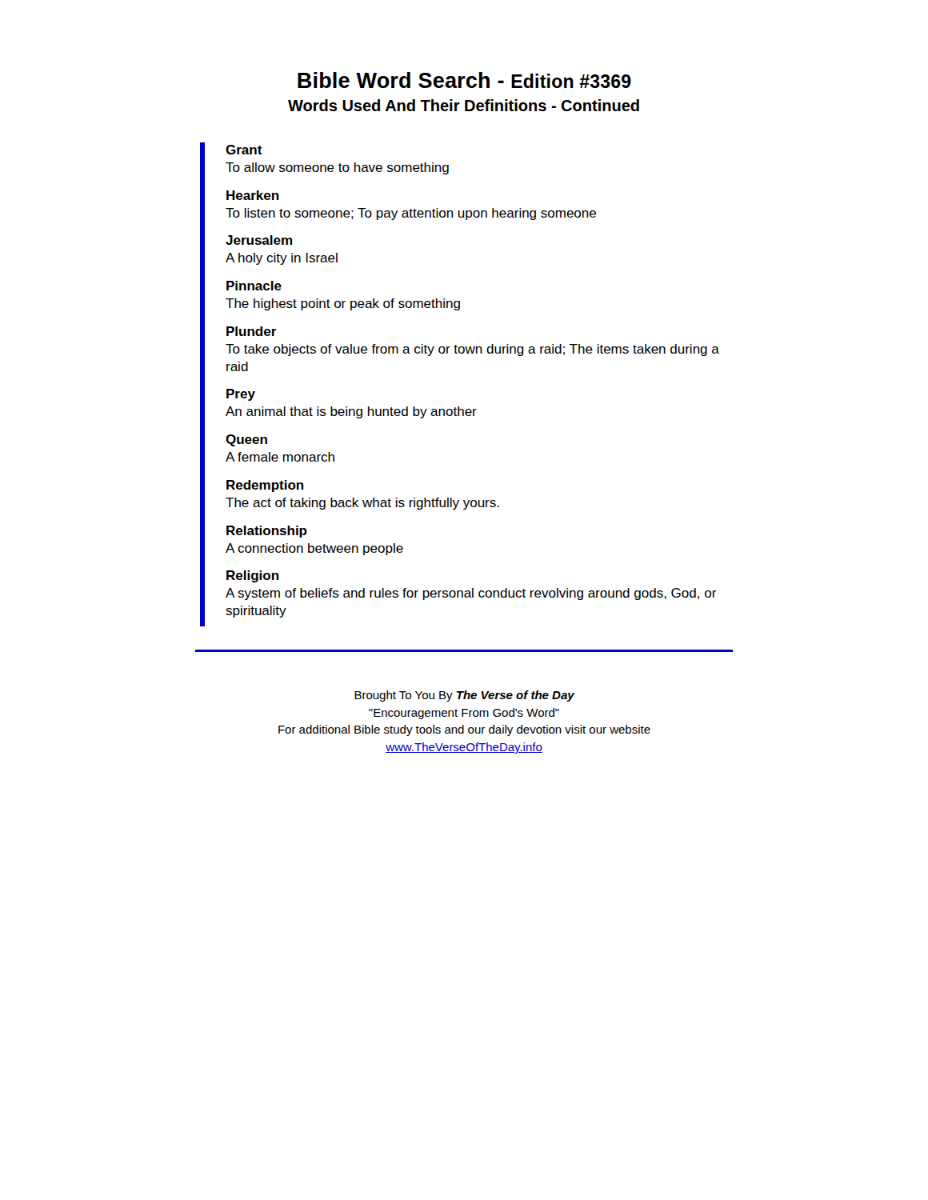Bible Word Search - Edition #3369
Words Used And Their Definitions - Continued
Grant
To allow someone to have something
Hearken
To listen to someone; To pay attention upon hearing someone
Jerusalem
A holy city in Israel
Pinnacle
The highest point or peak of something
Plunder
To take objects of value from a city or town during a raid; The items taken during a raid
Prey
An animal that is being hunted by another
Queen
A female monarch
Redemption
The act of taking back what is rightfully yours.
Relationship
A connection between people
Religion
A system of beliefs and rules for personal conduct revolving around gods, God, or spirituality
Brought To You By The Verse of the Day
"Encouragement From God's Word"
For additional Bible study tools and our daily devotion visit our website
www.TheVerseOfTheDay.info